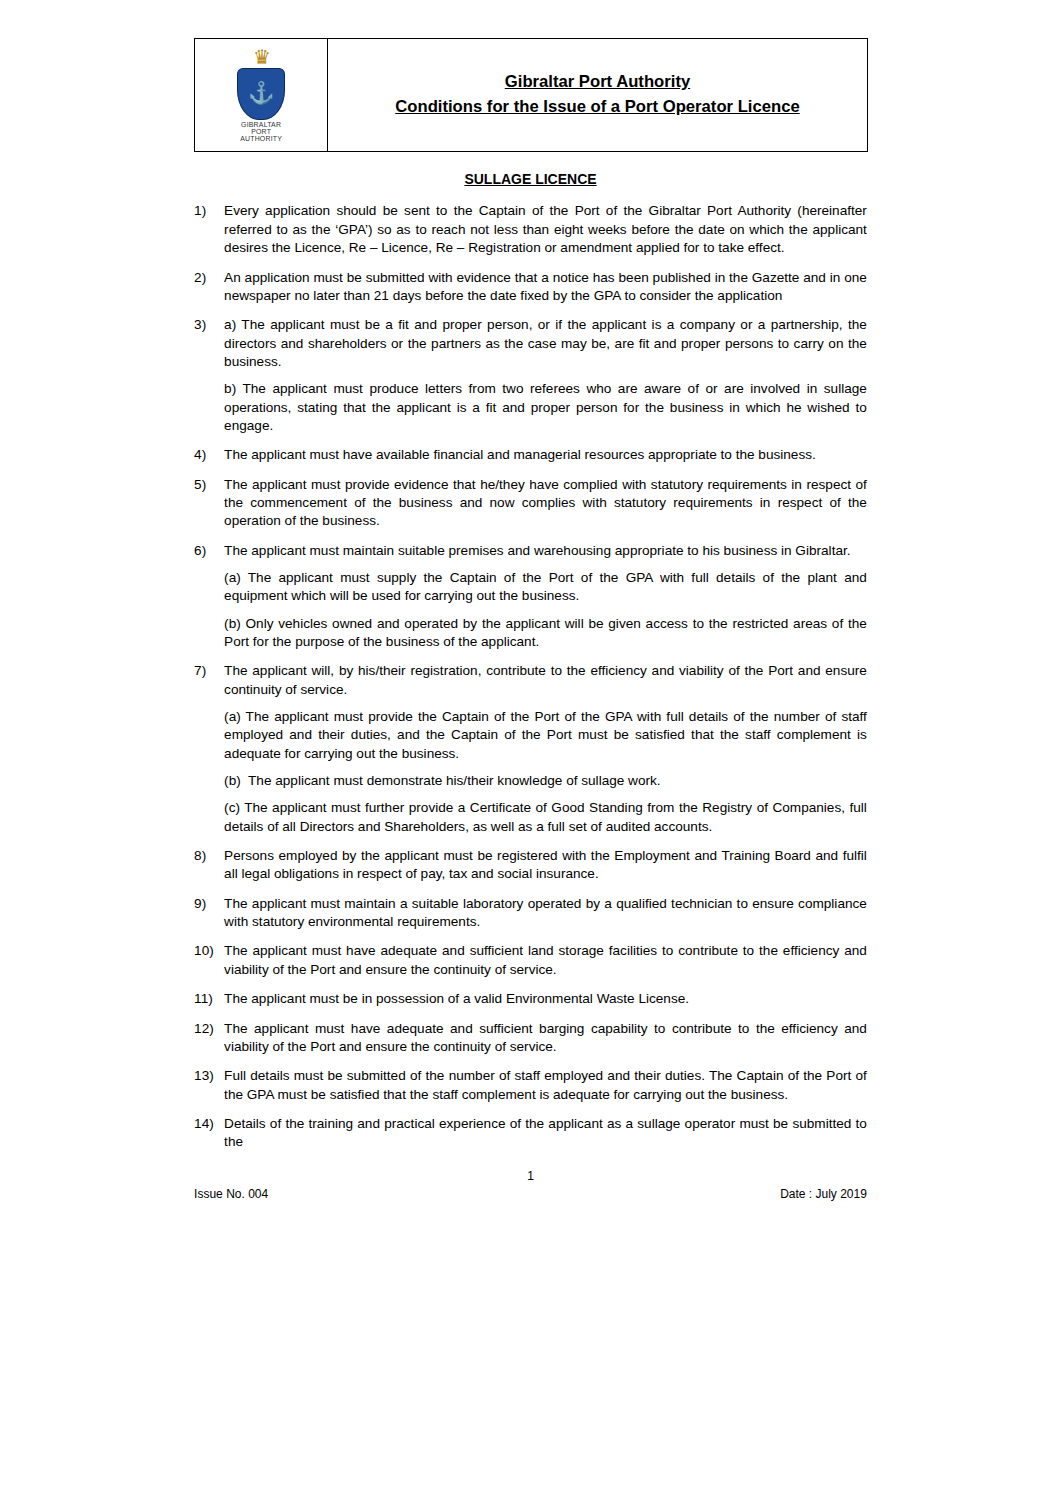♛
⚓
GIBRALTAR PORT AUTHORITY
Gibraltar Port Authority
Conditions for the Issue of a Port Operator Licence
SULLAGE LICENCE
Every application should be sent to the Captain of the Port of the Gibraltar Port Authority (hereinafter referred to as the ‘GPA’) so as to reach not less than eight weeks before the date on which the applicant desires the Licence, Re – Licence, Re – Registration or amendment applied for to take effect.
An application must be submitted with evidence that a notice has been published in the Gazette and in one newspaper no later than 21 days before the date fixed by the GPA to consider the application
a) The applicant must be a fit and proper person, or if the applicant is a company or a partnership, the directors and shareholders or the partners as the case may be, are fit and proper persons to carry on the business.
b) The applicant must produce letters from two referees who are aware of or are involved in sullage operations, stating that the applicant is a fit and proper person for the business in which he wished to engage.
The applicant must have available financial and managerial resources appropriate to the business.
The applicant must provide evidence that he/they have complied with statutory requirements in respect of the commencement of the business and now complies with statutory requirements in respect of the operation of the business.
The applicant must maintain suitable premises and warehousing appropriate to his business in Gibraltar.
(a) The applicant must supply the Captain of the Port of the GPA with full details of the plant and equipment which will be used for carrying out the business.
(b) Only vehicles owned and operated by the applicant will be given access to the restricted areas of the Port for the purpose of the business of the applicant.
The applicant will, by his/their registration, contribute to the efficiency and viability of the Port and ensure continuity of service.
(a) The applicant must provide the Captain of the Port of the GPA with full details of the number of staff employed and their duties, and the Captain of the Port must be satisfied that the staff complement is adequate for carrying out the business.
(b) The applicant must demonstrate his/their knowledge of sullage work.
(c) The applicant must further provide a Certificate of Good Standing from the Registry of Companies, full details of all Directors and Shareholders, as well as a full set of audited accounts.
Persons employed by the applicant must be registered with the Employment and Training Board and fulfil all legal obligations in respect of pay, tax and social insurance.
The applicant must maintain a suitable laboratory operated by a qualified technician to ensure compliance with statutory environmental requirements.
The applicant must have adequate and sufficient land storage facilities to contribute to the efficiency and viability of the Port and ensure the continuity of service.
The applicant must be in possession of a valid Environmental Waste License.
The applicant must have adequate and sufficient barging capability to contribute to the efficiency and viability of the Port and ensure the continuity of service.
Full details must be submitted of the number of staff employed and their duties. The Captain of the Port of the GPA must be satisfied that the staff complement is adequate for carrying out the business.
Details of the training and practical experience of the applicant as a sullage operator must be submitted to the
1
Issue No. 004 Date : July 2019